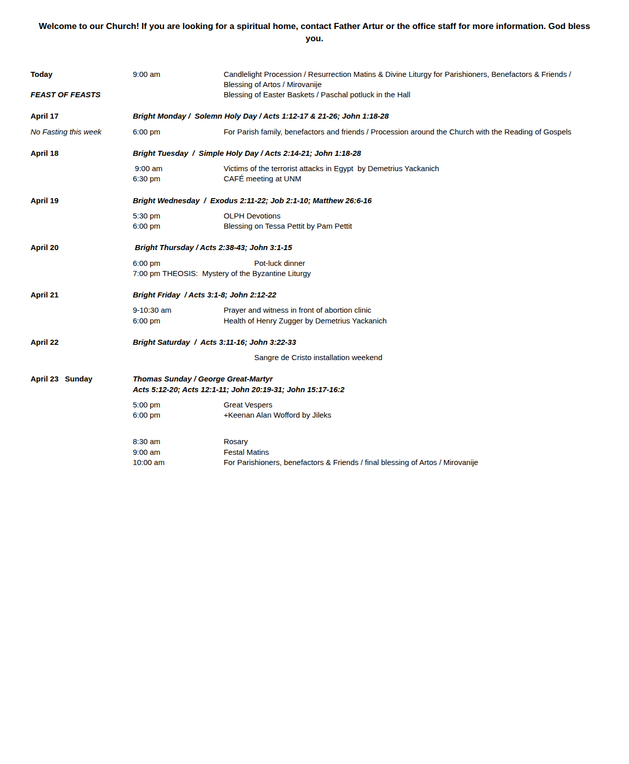Welcome to our Church! If you are looking for a spiritual home, contact Father Artur or the office staff for more information. God bless you.
| Today | 9:00 am | Candlelight Procession / Resurrection Matins & Divine Liturgy for Parishioners, Benefactors & Friends / Blessing of Artos / Mirovanije |
| FEAST OF FEASTS | | Blessing of Easter Baskets / Paschal potluck in the Hall |
| April 17 | Bright Monday / Solemn Holy Day / Acts 1:12-17 & 21-26; John 1:18-28 |
| No Fasting this week | 6:00 pm | For Parish family, benefactors and friends / Procession around the Church with the Reading of Gospels |
| April 18 | Bright Tuesday / Simple Holy Day / Acts 2:14-21; John 1:18-28 |
| | 9:00 am | Victims of the terrorist attacks in Egypt by Demetrius Yackanich |
| | 6:30 pm | CAFÉ meeting at UNM |
| April 19 | Bright Wednesday / Exodus 2:11-22; Job 2:1-10; Matthew 26:6-16 |
| | 5:30 pm | OLPH Devotions |
| | 6:00 pm | Blessing on Tessa Pettit by Pam Pettit |
| April 20 | Bright Thursday / Acts 2:38-43; John 3:1-15 |
| | 6:00 pm | Pot-luck dinner |
| | 7:00 pm THEOSIS: Mystery of the Byzantine Liturgy |
| April 21 | Bright Friday / Acts 3:1-8; John 2:12-22 |
| | 9-10:30 am | Prayer and witness in front of abortion clinic |
| | 6:00 pm | Health of Henry Zugger by Demetrius Yackanich |
| April 22 | Bright Saturday / Acts 3:11-16; John 3:22-33 |
| | | Sangre de Cristo installation weekend |
| April 23 Sunday | Thomas Sunday / George Great-Martyr |
| | Acts 5:12-20; Acts 12:1-11; John 20:19-31; John 15:17-16:2 |
| | 5:00 pm | Great Vespers |
| | 6:00 pm | +Keenan Alan Wofford by Jileks |
| | 8:30 am | Rosary |
| | 9:00 am | Festal Matins |
| | 10:00 am | For Parishioners, benefactors & Friends / final blessing of Artos / Mirovanije |